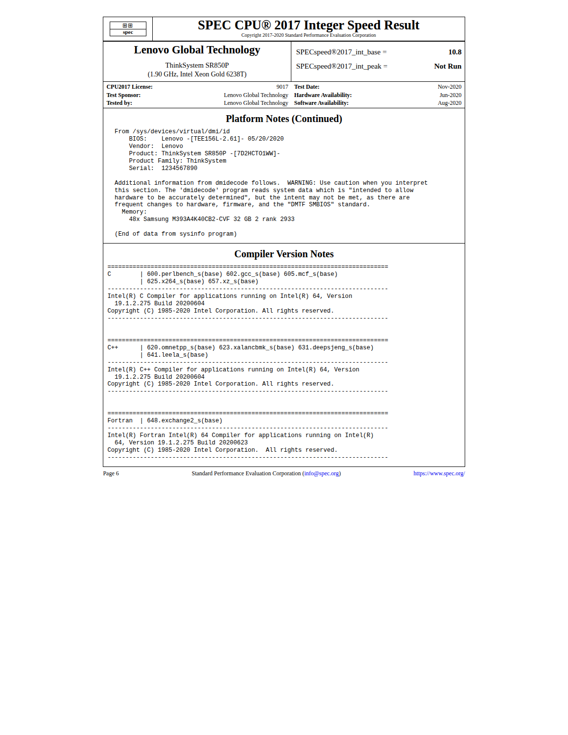⊞⊞ spec
SPEC CPU® 2017 Integer Speed Result
Copyright 2017-2020 Standard Performance Evaluation Corporation
Lenovo Global Technology
ThinkSystem SR850P
(1.90 GHz, Intel Xeon Gold 6238T)
SPECspeed®2017_int_base = 10.8
SPECspeed®2017_int_peak = Not Run
CPU2017 License: 9017
Test Sponsor: Lenovo Global Technology
Tested by: Lenovo Global Technology
Test Date: Nov-2020
Hardware Availability: Jun-2020
Software Availability: Aug-2020
Platform Notes (Continued)
  From /sys/devices/virtual/dmi/id
      BIOS:    Lenovo -[TEE156L-2.61]- 05/20/2020
      Vendor:  Lenovo
      Product: ThinkSystem SR850P -[7D2HCTO1WW]-
      Product Family: ThinkSystem
      Serial:  1234567890

  Additional information from dmidecode follows.  WARNING: Use caution when you interpret
  this section. The 'dmidecode' program reads system data which is "intended to allow
  hardware to be accurately determined", but the intent may not be met, as there are
  frequent changes to hardware, firmware, and the "DMTF SMBIOS" standard.
    Memory:
      48x Samsung M393A4K40CB2-CVF 32 GB 2 rank 2933

  (End of data from sysinfo program)
Compiler Version Notes
==============================================================================
C        | 600.perlbench_s(base) 602.gcc_s(base) 605.mcf_s(base)
         | 625.x264_s(base) 657.xz_s(base)
------------------------------------------------------------------------------
Intel(R) C Compiler for applications running on Intel(R) 64, Version
  19.1.2.275 Build 20200604
Copyright (C) 1985-2020 Intel Corporation. All rights reserved.
------------------------------------------------------------------------------


==============================================================================
C++      | 620.omnetpp_s(base) 623.xalancbmk_s(base) 631.deepsjeng_s(base)
         | 641.leela_s(base)
------------------------------------------------------------------------------
Intel(R) C++ Compiler for applications running on Intel(R) 64, Version
  19.1.2.275 Build 20200604
Copyright (C) 1985-2020 Intel Corporation. All rights reserved.
------------------------------------------------------------------------------


==============================================================================
Fortran  | 648.exchange2_s(base)
------------------------------------------------------------------------------
Intel(R) Fortran Intel(R) 64 Compiler for applications running on Intel(R)
  64, Version 19.1.2.275 Build 20200623
Copyright (C) 1985-2020 Intel Corporation.  All rights reserved.
------------------------------------------------------------------------------
Page 6
Standard Performance Evaluation Corporation (info@spec.org)
https://www.spec.org/